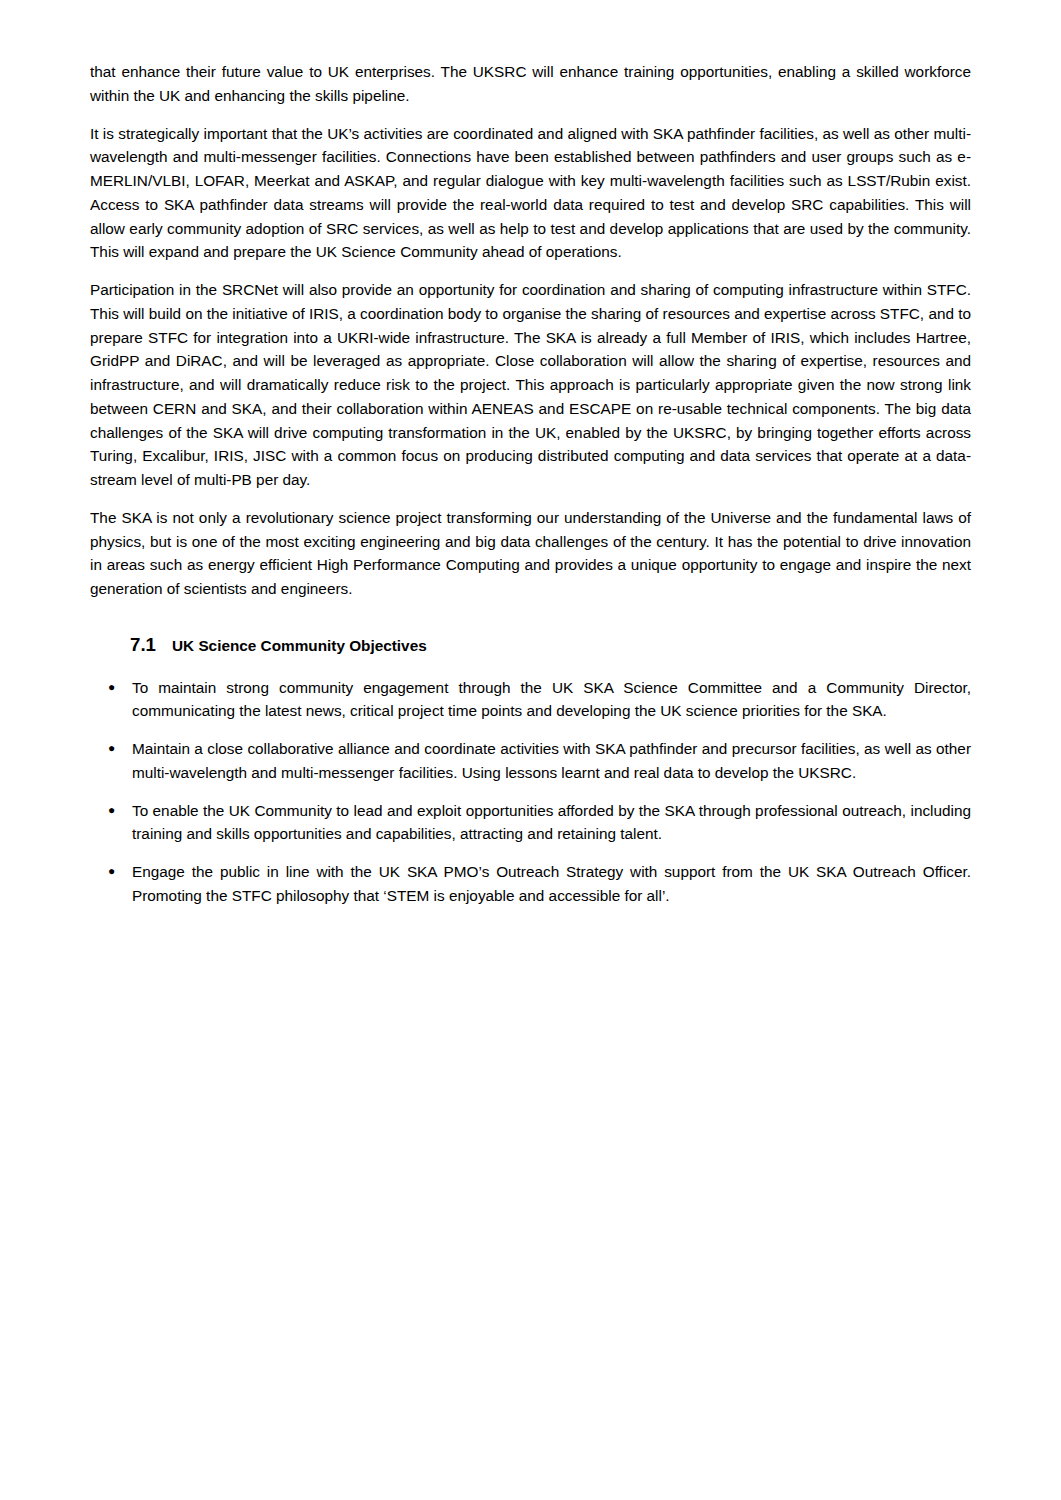that enhance their future value to UK enterprises. The UKSRC will enhance training opportunities, enabling a skilled workforce within the UK and enhancing the skills pipeline.
It is strategically important that the UK’s activities are coordinated and aligned with SKA pathfinder facilities, as well as other multi-wavelength and multi-messenger facilities. Connections have been established between pathfinders and user groups such as e-MERLIN/VLBI, LOFAR, Meerkat and ASKAP, and regular dialogue with key multi-wavelength facilities such as LSST/Rubin exist. Access to SKA pathfinder data streams will provide the real-world data required to test and develop SRC capabilities. This will allow early community adoption of SRC services, as well as help to test and develop applications that are used by the community. This will expand and prepare the UK Science Community ahead of operations.
Participation in the SRCNet will also provide an opportunity for coordination and sharing of computing infrastructure within STFC. This will build on the initiative of IRIS, a coordination body to organise the sharing of resources and expertise across STFC, and to prepare STFC for integration into a UKRI-wide infrastructure. The SKA is already a full Member of IRIS, which includes Hartree, GridPP and DiRAC, and will be leveraged as appropriate. Close collaboration will allow the sharing of expertise, resources and infrastructure, and will dramatically reduce risk to the project. This approach is particularly appropriate given the now strong link between CERN and SKA, and their collaboration within AENEAS and ESCAPE on re-usable technical components. The big data challenges of the SKA will drive computing transformation in the UK, enabled by the UKSRC, by bringing together efforts across Turing, Excalibur, IRIS, JISC with a common focus on producing distributed computing and data services that operate at a data-stream level of multi-PB per day.
The SKA is not only a revolutionary science project transforming our understanding of the Universe and the fundamental laws of physics, but is one of the most exciting engineering and big data challenges of the century. It has the potential to drive innovation in areas such as energy efficient High Performance Computing and provides a unique opportunity to engage and inspire the next generation of scientists and engineers.
7.1 UK Science Community Objectives
To maintain strong community engagement through the UK SKA Science Committee and a Community Director, communicating the latest news, critical project time points and developing the UK science priorities for the SKA.
Maintain a close collaborative alliance and coordinate activities with SKA pathfinder and precursor facilities, as well as other multi-wavelength and multi-messenger facilities. Using lessons learnt and real data to develop the UKSRC.
To enable the UK Community to lead and exploit opportunities afforded by the SKA through professional outreach, including training and skills opportunities and capabilities, attracting and retaining talent.
Engage the public in line with the UK SKA PMO’s Outreach Strategy with support from the UK SKA Outreach Officer. Promoting the STFC philosophy that ‘STEM is enjoyable and accessible for all’.